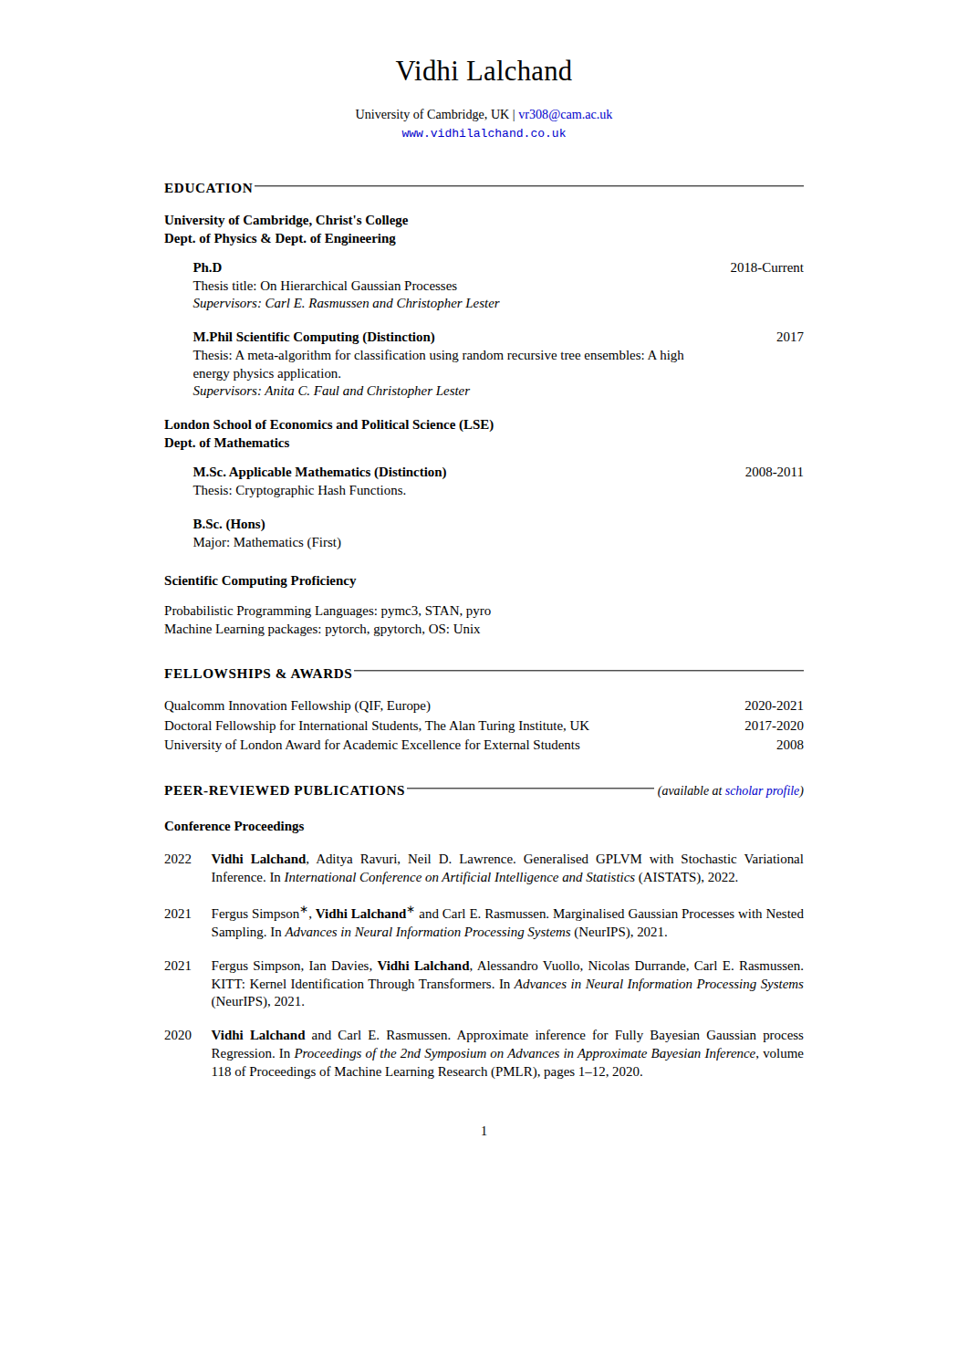Vidhi Lalchand
University of Cambridge, UK | vr308@cam.ac.uk
www.vidhilalchand.co.uk
EDUCATION
University of Cambridge, Christ's College
Dept. of Physics & Dept. of Engineering
Ph.D 2018-Current
Thesis title: On Hierarchical Gaussian Processes
Supervisors: Carl E. Rasmussen and Christopher Lester
M.Phil Scientific Computing (Distinction) 2017
Thesis: A meta-algorithm for classification using random recursive tree ensembles: A high
energy physics application.
Supervisors: Anita C. Faul and Christopher Lester
London School of Economics and Political Science (LSE)
Dept. of Mathematics
M.Sc. Applicable Mathematics (Distinction) 2008-2011
Thesis: Cryptographic Hash Functions.
B.Sc. (Hons)
Major: Mathematics (First)
Scientific Computing Proficiency
Probabilistic Programming Languages: pymc3, STAN, pyro
Machine Learning packages: pytorch, gpytorch, OS: Unix
FELLOWSHIPS & AWARDS
| Qualcomm Innovation Fellowship (QIF, Europe) | 2020-2021 |
| Doctoral Fellowship for International Students, The Alan Turing Institute, UK | 2017-2020 |
| University of London Award for Academic Excellence for External Students | 2008 |
PEER-REVIEWED PUBLICATIONS (available at scholar profile)
Conference Proceedings
2022
Vidhi Lalchand, Aditya Ravuri, Neil D. Lawrence. Generalised GPLVM with Stochastic Variational Inference. In International Conference on Artificial Intelligence and Statistics (AISTATS), 2022.
2021
Fergus Simpson∗, Vidhi Lalchand∗ and Carl E. Rasmussen. Marginalised Gaussian Processes with Nested Sampling. In Advances in Neural Information Processing Systems (NeurIPS), 2021.
2021
Fergus Simpson, Ian Davies, Vidhi Lalchand, Alessandro Vuollo, Nicolas Durrande, Carl E. Rasmussen. KITT: Kernel Identification Through Transformers. In Advances in Neural Information Processing Systems (NeurIPS), 2021.
2020
Vidhi Lalchand and Carl E. Rasmussen. Approximate inference for Fully Bayesian Gaussian process Regression. In Proceedings of the 2nd Symposium on Advances in Approximate Bayesian Inference, volume 118 of Proceedings of Machine Learning Research (PMLR), pages 1–12, 2020.
1